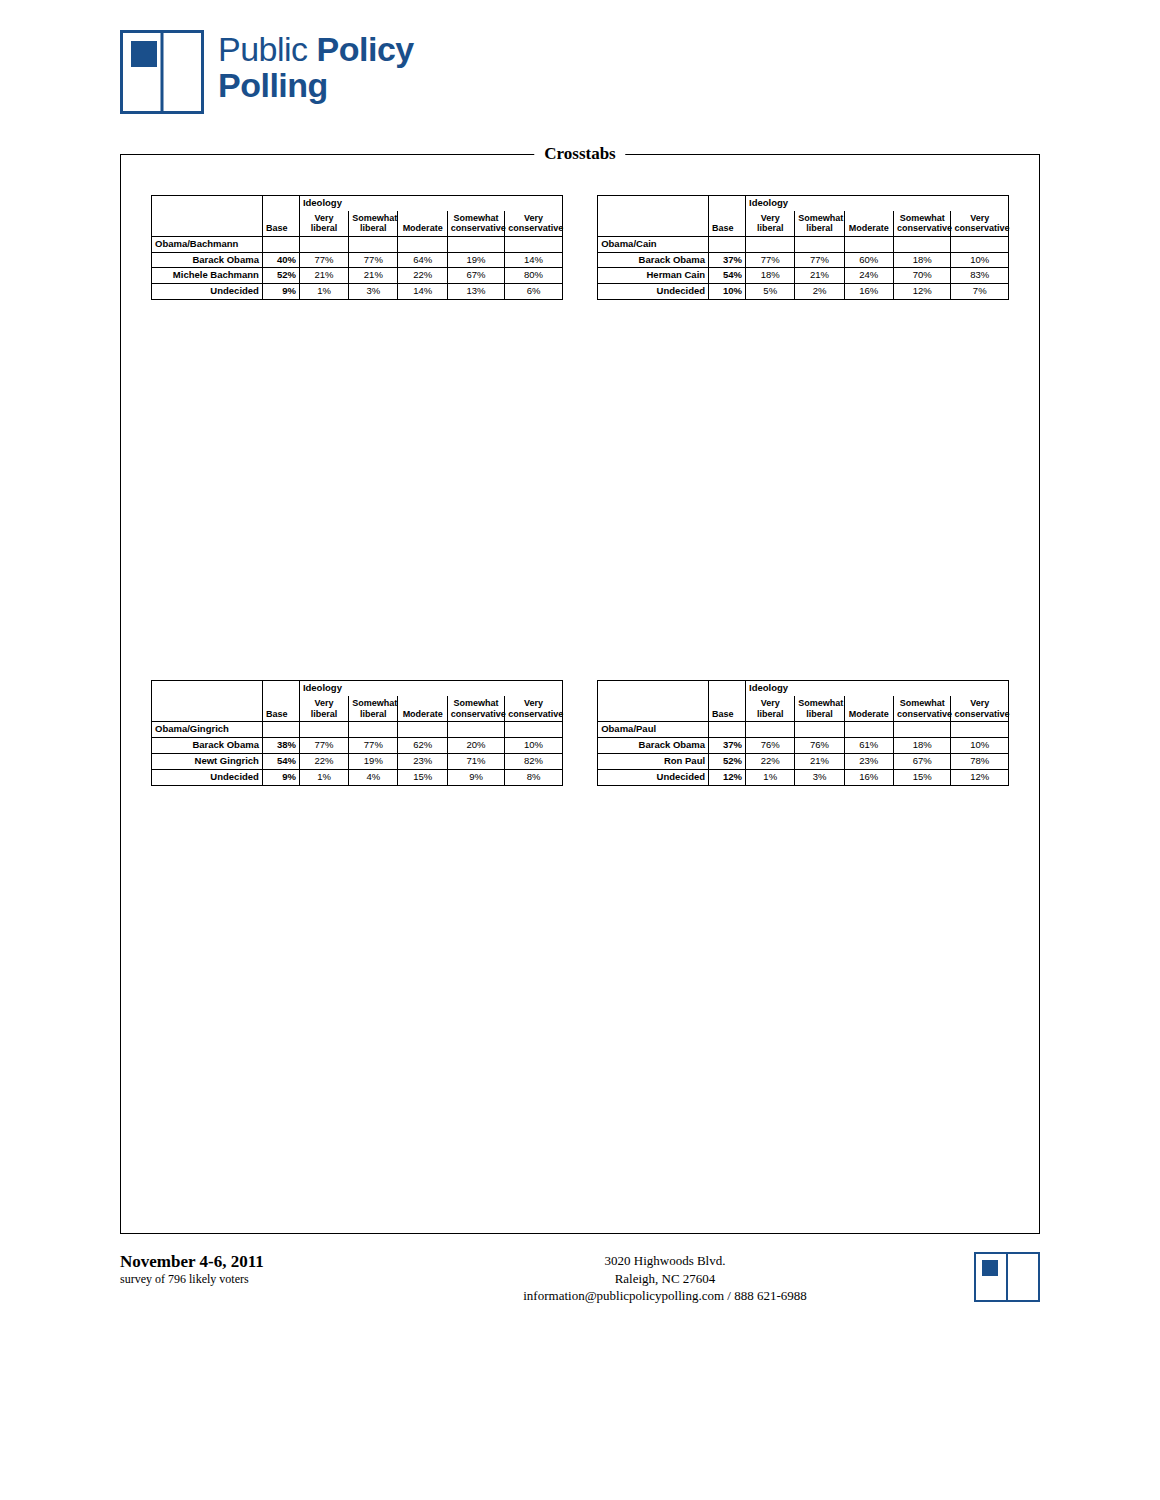Public Policy
Polling
Crosstabs
| | | Ideology |
| | Base | Very liberal | Somewhat liberal | Moderate | Somewhat conservative | Very conservative |
| Obama/Bachmann | | | | | | |
| Barack Obama | 40% | 77% | 77% | 64% | 19% | 14% |
| Michele Bachmann | 52% | 21% | 21% | 22% | 67% | 80% |
| Undecided | 9% | 1% | 3% | 14% | 13% | 6% |
| | | Ideology |
| | Base | Very liberal | Somewhat liberal | Moderate | Somewhat conservative | Very conservative |
| Obama/Cain | | | | | | |
| Barack Obama | 37% | 77% | 77% | 60% | 18% | 10% |
| Herman Cain | 54% | 18% | 21% | 24% | 70% | 83% |
| Undecided | 10% | 5% | 2% | 16% | 12% | 7% |
| | | Ideology |
| | Base | Very liberal | Somewhat liberal | Moderate | Somewhat conservative | Very conservative |
| Obama/Gingrich | | | | | | |
| Barack Obama | 38% | 77% | 77% | 62% | 20% | 10% |
| Newt Gingrich | 54% | 22% | 19% | 23% | 71% | 82% |
| Undecided | 9% | 1% | 4% | 15% | 9% | 8% |
| | | Ideology |
| | Base | Very liberal | Somewhat liberal | Moderate | Somewhat conservative | Very conservative |
| Obama/Paul | | | | | | |
| Barack Obama | 37% | 76% | 76% | 61% | 18% | 10% |
| Ron Paul | 52% | 22% | 21% | 23% | 67% | 78% |
| Undecided | 12% | 1% | 3% | 16% | 15% | 12% |
November 4-6, 2011
survey of 796 likely voters
3020 Highwoods Blvd.
Raleigh, NC 27604
information@publicpolicypolling.com / 888 621-6988